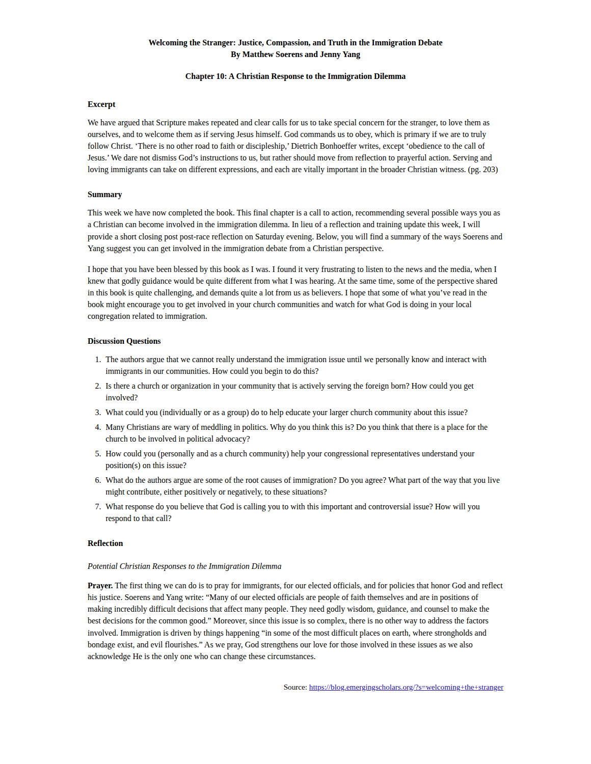Welcoming the Stranger: Justice, Compassion, and Truth in the Immigration Debate By Matthew Soerens and Jenny Yang Chapter 10: A Christian Response to the Immigration Dilemma
Excerpt
We have argued that Scripture makes repeated and clear calls for us to take special concern for the stranger, to love them as ourselves, and to welcome them as if serving Jesus himself. God commands us to obey, which is primary if we are to truly follow Christ. ‘There is no other road to faith or discipleship,’ Dietrich Bonhoeffer writes, except ‘obedience to the call of Jesus.’ We dare not dismiss God’s instructions to us, but rather should move from reflection to prayerful action. Serving and loving immigrants can take on different expressions, and each are vitally important in the broader Christian witness. (pg. 203)
Summary
This week we have now completed the book. This final chapter is a call to action, recommending several possible ways you as a Christian can become involved in the immigration dilemma. In lieu of a reflection and training update this week, I will provide a short closing post post-race reflection on Saturday evening. Below, you will find a summary of the ways Soerens and Yang suggest you can get involved in the immigration debate from a Christian perspective.
I hope that you have been blessed by this book as I was. I found it very frustrating to listen to the news and the media, when I knew that godly guidance would be quite different from what I was hearing. At the same time, some of the perspective shared in this book is quite challenging, and demands quite a lot from us as believers. I hope that some of what you’ve read in the book might encourage you to get involved in your church communities and watch for what God is doing in your local congregation related to immigration.
Discussion Questions
The authors argue that we cannot really understand the immigration issue until we personally know and interact with immigrants in our communities. How could you begin to do this?
Is there a church or organization in your community that is actively serving the foreign born? How could you get involved?
What could you (individually or as a group) do to help educate your larger church community about this issue?
Many Christians are wary of meddling in politics. Why do you think this is? Do you think that there is a place for the church to be involved in political advocacy?
How could you (personally and as a church community) help your congressional representatives understand your position(s) on this issue?
What do the authors argue are some of the root causes of immigration? Do you agree? What part of the way that you live might contribute, either positively or negatively, to these situations?
What response do you believe that God is calling you to with this important and controversial issue? How will you respond to that call?
Reflection
Potential Christian Responses to the Immigration Dilemma
Prayer. The first thing we can do is to pray for immigrants, for our elected officials, and for policies that honor God and reflect his justice. Soerens and Yang write: “Many of our elected officials are people of faith themselves and are in positions of making incredibly difficult decisions that affect many people. They need godly wisdom, guidance, and counsel to make the best decisions for the common good.” Moreover, since this issue is so complex, there is no other way to address the factors involved. Immigration is driven by things happening “in some of the most difficult places on earth, where strongholds and bondage exist, and evil flourishes.” As we pray, God strengthens our love for those involved in these issues as we also acknowledge He is the only one who can change these circumstances.
Source: https://blog.emergingscholars.org/?s=welcoming+the+stranger